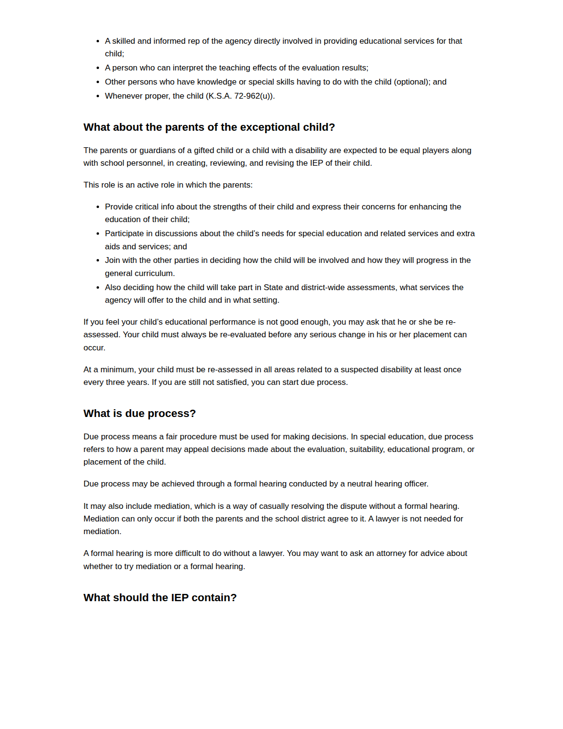A skilled and informed rep of the agency directly involved in providing educational services for that child;
A person who can interpret the teaching effects of the evaluation results;
Other persons who have knowledge or special skills having to do with the child (optional); and
Whenever proper, the child (K.S.A. 72-962(u)).
What about the parents of the exceptional child?
The parents or guardians of a gifted child or a child with a disability are expected to be equal players along with school personnel, in creating, reviewing, and revising the IEP of their child.
This role is an active role in which the parents:
Provide critical info about the strengths of their child and express their concerns for enhancing the education of their child;
Participate in discussions about the child’s needs for special education and related services and extra aids and services; and
Join with the other parties in deciding how the child will be involved and how they will progress in the general curriculum.
Also deciding how the child will take part in State and district-wide assessments, what services the agency will offer to the child and in what setting.
If you feel your child’s educational performance is not good enough, you may ask that he or she be re-assessed. Your child must always be re-evaluated before any serious change in his or her placement can occur.
At a minimum, your child must be re-assessed in all areas related to a suspected disability at least once every three years. If you are still not satisfied, you can start due process.
What is due process?
Due process means a fair procedure must be used for making decisions. In special education, due process refers to how a parent may appeal decisions made about the evaluation, suitability, educational program, or placement of the child.
Due process may be achieved through a formal hearing conducted by a neutral hearing officer.
It may also include mediation, which is a way of casually resolving the dispute without a formal hearing. Mediation can only occur if both the parents and the school district agree to it. A lawyer is not needed for mediation.
A formal hearing is more difficult to do without a lawyer. You may want to ask an attorney for advice about whether to try mediation or a formal hearing.
What should the IEP contain?